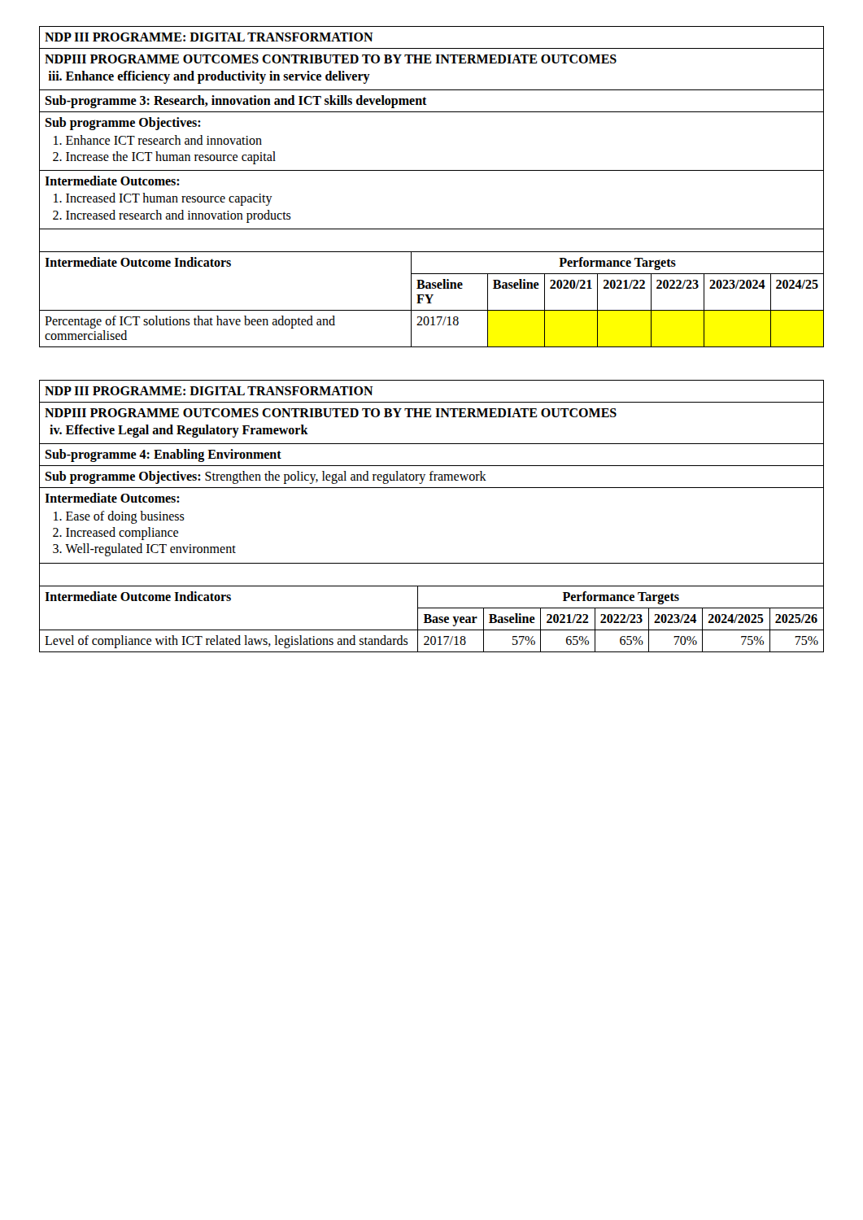| NDP III PROGRAMME: DIGITAL TRANSFORMATION |
| NDPIII PROGRAMME OUTCOMES CONTRIBUTED TO BY THE INTERMEDIATE OUTCOMES Enhance efficiency and productivity in service delivery |
| Sub-programme 3: Research, innovation and ICT skills development |
| Sub programme Objectives: Enhance ICT research and innovation Increase the ICT human resource capital |
| Intermediate Outcomes: Increased ICT human resource capacity Increased research and innovation products |
| Intermediate Outcome Indicators | Performance Targets |
| Baseline FY | Baseline | 2020/21 | 2021/22 | 2022/23 | 2023/2024 | 2024/25 |
| Percentage of ICT solutions that have been adopted and commercialised | 2017/18 | | | | | | |
| NDP III PROGRAMME: DIGITAL TRANSFORMATION |
| NDPIII PROGRAMME OUTCOMES CONTRIBUTED TO BY THE INTERMEDIATE OUTCOMES Effective Legal and Regulatory Framework |
| Sub-programme 4: Enabling Environment |
| Sub programme Objectives: Strengthen the policy, legal and regulatory framework |
| Intermediate Outcomes: Ease of doing business Increased compliance Well-regulated ICT environment |
| Intermediate Outcome Indicators | Performance Targets |
| Base year | Baseline | 2021/22 | 2022/23 | 2023/24 | 2024/2025 | 2025/26 |
| Level of compliance with ICT related laws, legislations and standards | 2017/18 | 57% | 65% | 65% | 70% | 75% | 75% |